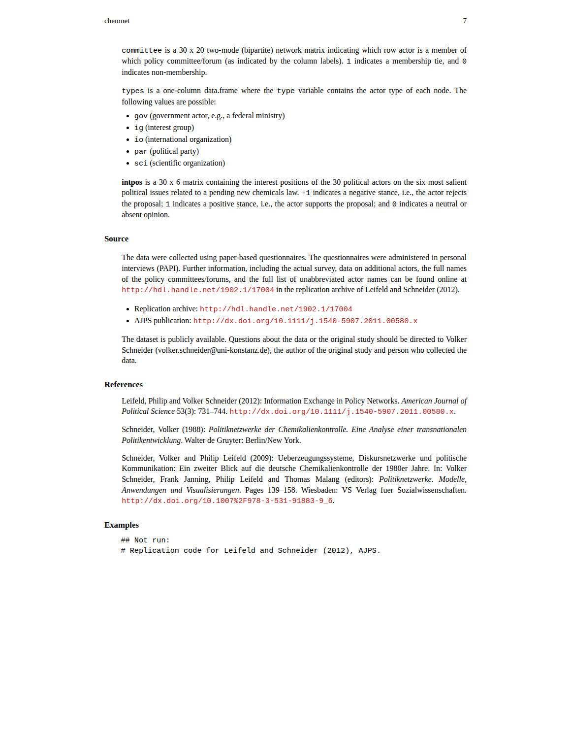chemnet 7
committee is a 30 x 20 two-mode (bipartite) network matrix indicating which row actor is a member of which policy committee/forum (as indicated by the column labels). 1 indicates a membership tie, and 0 indicates non-membership.
types is a one-column data.frame where the type variable contains the actor type of each node. The following values are possible:
gov (government actor, e.g., a federal ministry)
ig (interest group)
io (international organization)
par (political party)
sci (scientific organization)
intpos is a 30 x 6 matrix containing the interest positions of the 30 political actors on the six most salient political issues related to a pending new chemicals law. -1 indicates a negative stance, i.e., the actor rejects the proposal; 1 indicates a positive stance, i.e., the actor supports the proposal; and 0 indicates a neutral or absent opinion.
Source
The data were collected using paper-based questionnaires. The questionnaires were administered in personal interviews (PAPI). Further information, including the actual survey, data on additional actors, the full names of the policy committees/forums, and the full list of unabbreviated actor names can be found online at http://hdl.handle.net/1902.1/17004 in the replication archive of Leifeld and Schneider (2012).
Replication archive: http://hdl.handle.net/1902.1/17004
AJPS publication: http://dx.doi.org/10.1111/j.1540-5907.2011.00580.x
The dataset is publicly available. Questions about the data or the original study should be directed to Volker Schneider (volker.schneider@uni-konstanz.de), the author of the original study and person who collected the data.
References
Leifeld, Philip and Volker Schneider (2012): Information Exchange in Policy Networks. American Journal of Political Science 53(3): 731–744. http://dx.doi.org/10.1111/j.1540-5907.2011.00580.x.
Schneider, Volker (1988): Politiknetzwerke der Chemikalienkontrolle. Eine Analyse einer transnationalen Politikentwicklung. Walter de Gruyter: Berlin/New York.
Schneider, Volker and Philip Leifeld (2009): Ueberzeugungssysteme, Diskursnetzwerke und politische Kommunikation: Ein zweiter Blick auf die deutsche Chemikalienkontrolle der 1980er Jahre. In: Volker Schneider, Frank Janning, Philip Leifeld and Thomas Malang (editors): Politiknetzwerke. Modelle, Anwendungen und Visualisierungen. Pages 139–158. Wiesbaden: VS Verlag fuer Sozialwissenschaften. http://dx.doi.org/10.1007%2F978-3-531-91883-9_6.
Examples
## Not run: # Replication code for Leifeld and Schneider (2012), AJPS.